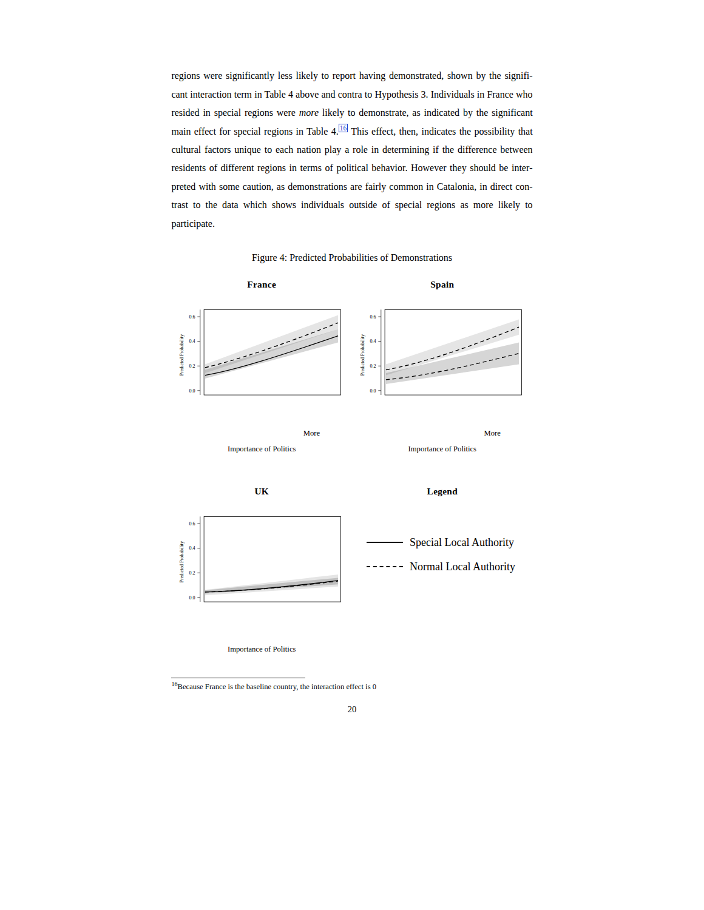regions were significantly less likely to report having demonstrated, shown by the significant interaction term in Table 4 above and contra to Hypothesis 3. Individuals in France who resided in special regions were more likely to demonstrate, as indicated by the significant main effect for special regions in Table 4.16 This effect, then, indicates the possibility that cultural factors unique to each nation play a role in determining if the difference between residents of different regions in terms of political behavior. However they should be interpreted with some caution, as demonstrations are fairly common in Catalonia, in direct contrast to the data which shows individuals outside of special regions as more likely to participate.
Figure 4: Predicted Probabilities of Demonstrations
| France 0.6 0.4 0.2 0.0 Predicted Probability More Importance of Politics | Spain 0.6 0.4 0.2 0.0 Predicted Probability More Importance of Politics |
| UK 0.6 0.4 0.2 0.0 Predicted Probability Importance of Politics | Legend Special Local Authority Normal Local Authority |
16Because France is the baseline country, the interaction effect is 0
20